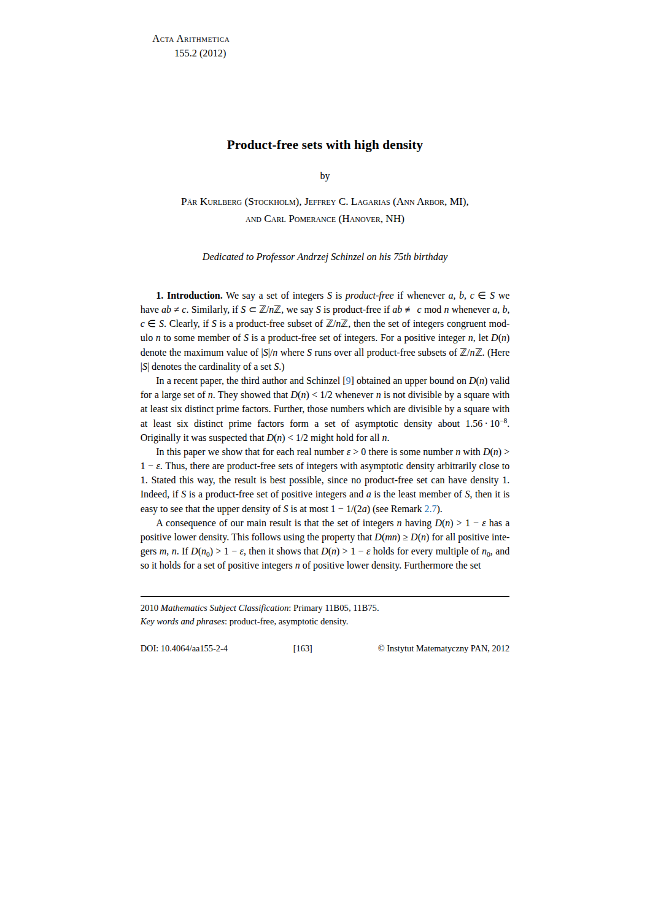Acta Arithmetica 155.2 (2012)
Product-free sets with high density
by
Pär Kurlberg (Stockholm), Jeffrey C. Lagarias (Ann Arbor, MI), and Carl Pomerance (Hanover, NH)
Dedicated to Professor Andrzej Schinzel on his 75th birthday
1. Introduction. We say a set of integers S is product-free if whenever a, b, c ∈ S we have ab ≠ c. Similarly, if S ⊂ ℤ/nℤ, we say S is product-free if ab ≢ c mod n whenever a, b, c ∈ S. Clearly, if S is a product-free subset of ℤ/nℤ, then the set of integers congruent modulo n to some member of S is a product-free set of integers. For a positive integer n, let D(n) denote the maximum value of |S|/n where S runs over all product-free subsets of ℤ/nℤ. (Here |S| denotes the cardinality of a set S.)
In a recent paper, the third author and Schinzel [9] obtained an upper bound on D(n) valid for a large set of n. They showed that D(n) < 1/2 whenever n is not divisible by a square with at least six distinct prime factors. Further, those numbers which are divisible by a square with at least six distinct prime factors form a set of asymptotic density about 1.56 · 10−8. Originally it was suspected that D(n) < 1/2 might hold for all n.
In this paper we show that for each real number ε > 0 there is some number n with D(n) > 1 − ε. Thus, there are product-free sets of integers with asymptotic density arbitrarily close to 1. Stated this way, the result is best possible, since no product-free set can have density 1. Indeed, if S is a product-free set of positive integers and a is the least member of S, then it is easy to see that the upper density of S is at most 1 − 1/(2a) (see Remark 2.7).
A consequence of our main result is that the set of integers n having D(n) > 1 − ε has a positive lower density. This follows using the property that D(mn) ≥ D(n) for all positive integers m, n. If D(n0) > 1 − ε, then it shows that D(n) > 1 − ε holds for every multiple of n0, and so it holds for a set of positive integers n of positive lower density. Furthermore the set
2010 Mathematics Subject Classification: Primary 11B05, 11B75.
Key words and phrases: product-free, asymptotic density.
DOI: 10.4064/aa155-2-4 [163] © Instytut Matematyczny PAN, 2012